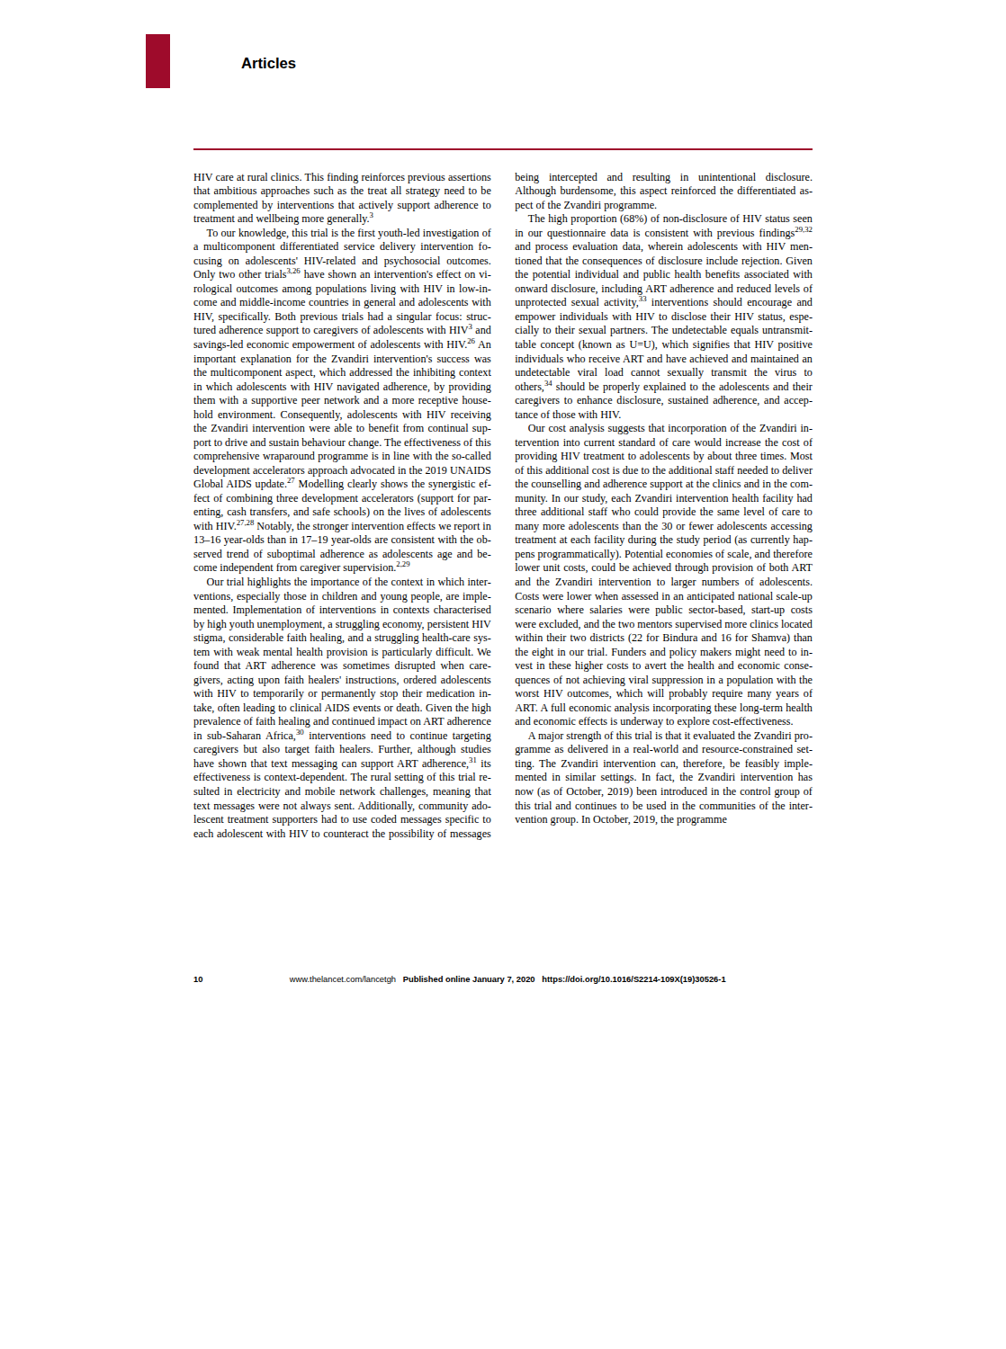Articles
HIV care at rural clinics. This finding reinforces previous assertions that ambitious approaches such as the treat all strategy need to be complemented by interventions that actively support adherence to treatment and wellbeing more generally.3
To our knowledge, this trial is the first youth-led investigation of a multicomponent differentiated service delivery intervention focusing on adolescents' HIV-related and psychosocial outcomes. Only two other trials3,26 have shown an intervention's effect on virological outcomes among populations living with HIV in low-income and middle-income countries in general and adolescents with HIV, specifically. Both previous trials had a singular focus: structured adherence support to caregivers of adolescents with HIV3 and savings-led economic empowerment of adolescents with HIV.26 An important explanation for the Zvandiri intervention's success was the multicomponent aspect, which addressed the inhibiting context in which adolescents with HIV navigated adherence, by providing them with a supportive peer network and a more receptive household environment. Consequently, adolescents with HIV receiving the Zvandiri intervention were able to benefit from continual support to drive and sustain behaviour change. The effectiveness of this comprehensive wraparound programme is in line with the so-called development accelerators approach advocated in the 2019 UNAIDS Global AIDS update.27 Modelling clearly shows the synergistic effect of combining three development accelerators (support for parenting, cash transfers, and safe schools) on the lives of adolescents with HIV.27,28 Notably, the stronger intervention effects we report in 13–16 year-olds than in 17–19 year-olds are consistent with the observed trend of suboptimal adherence as adolescents age and become independent from caregiver supervision.2,29
Our trial highlights the importance of the context in which interventions, especially those in children and young people, are implemented. Implementation of interventions in contexts characterised by high youth unemployment, a struggling economy, persistent HIV stigma, considerable faith healing, and a struggling health-care system with weak mental health provision is particularly difficult. We found that ART adherence was sometimes disrupted when caregivers, acting upon faith healers' instructions, ordered adolescents with HIV to temporarily or permanently stop their medication intake, often leading to clinical AIDS events or death. Given the high prevalence of faith healing and continued impact on ART adherence in sub-Saharan Africa,30 interventions need to continue targeting caregivers but also target faith healers. Further, although studies have shown that text messaging can support ART adherence,31 its effectiveness is context-dependent. The rural setting of this trial resulted in electricity and mobile network challenges, meaning that text messages were not always sent. Additionally, community adolescent treatment supporters had to use coded messages specific to each adolescent with HIV to counteract the possibility of messages being intercepted and resulting in unintentional disclosure. Although burdensome, this aspect reinforced the differentiated aspect of the Zvandiri programme.
The high proportion (68%) of non-disclosure of HIV status seen in our questionnaire data is consistent with previous findings29,32 and process evaluation data, wherein adolescents with HIV mentioned that the consequences of disclosure include rejection. Given the potential individual and public health benefits associated with onward disclosure, including ART adherence and reduced levels of unprotected sexual activity,33 interventions should encourage and empower individuals with HIV to disclose their HIV status, especially to their sexual partners. The undetectable equals untransmittable concept (known as U=U), which signifies that HIV positive individuals who receive ART and have achieved and maintained an undetectable viral load cannot sexually transmit the virus to others,34 should be properly explained to the adolescents and their caregivers to enhance disclosure, sustained adherence, and acceptance of those with HIV.
Our cost analysis suggests that incorporation of the Zvandiri intervention into current standard of care would increase the cost of providing HIV treatment to adolescents by about three times. Most of this additional cost is due to the additional staff needed to deliver the counselling and adherence support at the clinics and in the community. In our study, each Zvandiri intervention health facility had three additional staff who could provide the same level of care to many more adolescents than the 30 or fewer adolescents accessing treatment at each facility during the study period (as currently happens programmatically). Potential economies of scale, and therefore lower unit costs, could be achieved through provision of both ART and the Zvandiri intervention to larger numbers of adolescents. Costs were lower when assessed in an anticipated national scale-up scenario where salaries were public sector-based, start-up costs were excluded, and the two mentors supervised more clinics located within their two districts (22 for Bindura and 16 for Shamva) than the eight in our trial. Funders and policy makers might need to invest in these higher costs to avert the health and economic consequences of not achieving viral suppression in a population with the worst HIV outcomes, which will probably require many years of ART. A full economic analysis incorporating these long-term health and economic effects is underway to explore cost-effectiveness.
A major strength of this trial is that it evaluated the Zvandiri programme as delivered in a real-world and resource-constrained setting. The Zvandiri intervention can, therefore, be feasibly implemented in similar settings. In fact, the Zvandiri intervention has now (as of October, 2019) been introduced in the control group of this trial and continues to be used in the communities of the intervention group. In October, 2019, the programme
10
www.thelancet.com/lancetgh Published online January 7, 2020 https://doi.org/10.1016/S2214-109X(19)30526-1